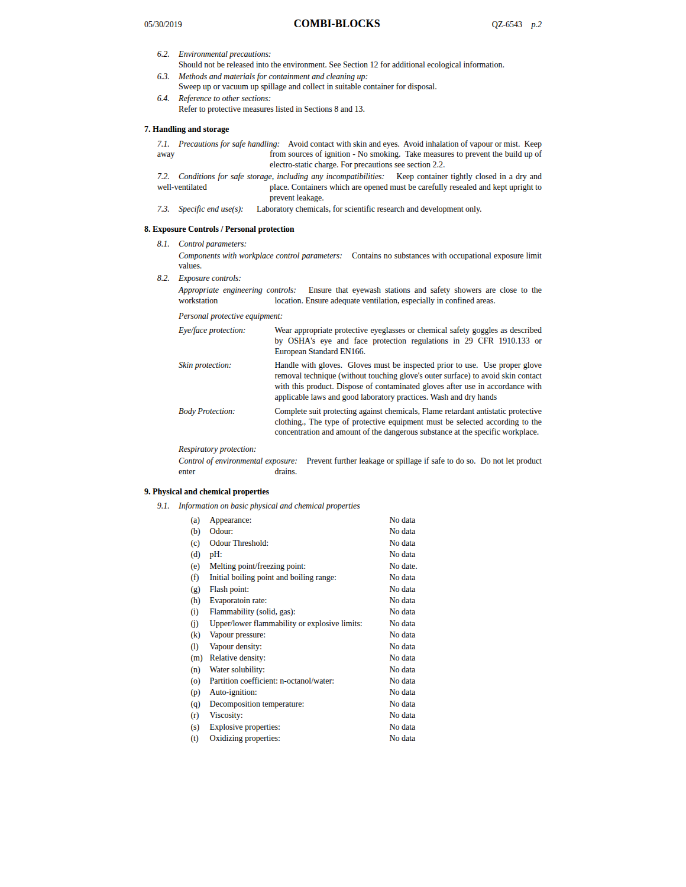05/30/2019
COMBI-BLOCKS
QZ-6543p.2
6.2. Environmental precautions:
Should not be released into the environment. See Section 12 for additional ecological information.
6.3. Methods and materials for containment and cleaning up:
Sweep up or vacuum up spillage and collect in suitable container for disposal.
6.4. Reference to other sections:
Refer to protective measures listed in Sections 8 and 13.
7. Handling and storage
7.1. Precautions for safe handling: Avoid contact with skin and eyes. Avoid inhalation of vapour or mist. Keep away from sources of ignition - No smoking. Take measures to prevent the build up of electro-static charge. For precautions see section 2.2.
7.2. Conditions for safe storage, including any incompatibilities: Keep container tightly closed in a dry and well-ventilated place. Containers which are opened must be carefully resealed and kept upright to prevent leakage.
7.3. Specific end use(s): Laboratory chemicals, for scientific research and development only.
8. Exposure Controls / Personal protection
8.1. Control parameters:
Components with workplace control parameters: Contains no substances with occupational exposure limit values.
8.2. Exposure controls:
Appropriate engineering controls: Ensure that eyewash stations and safety showers are close to the workstation location. Ensure adequate ventilation, especially in confined areas.
Personal protective equipment:
| Eye/face protection: | Wear appropriate protective eyeglasses or chemical safety goggles as described by OSHA's eye and face protection regulations in 29 CFR 1910.133 or European Standard EN166. |
| Skin protection: | Handle with gloves. Gloves must be inspected prior to use. Use proper glove removal technique (without touching glove's outer surface) to avoid skin contact with this product. Dispose of contaminated gloves after use in accordance with applicable laws and good laboratory practices. Wash and dry hands |
| Body Protection: | Complete suit protecting against chemicals, Flame retardant antistatic protective clothing., The type of protective equipment must be selected according to the concentration and amount of the dangerous substance at the specific workplace. |
Respiratory protection:
Control of environmental exposure: Prevent further leakage or spillage if safe to do so. Do not let product enter drains.
9. Physical and chemical properties
9.1. Information on basic physical and chemical properties
| (a) | Appearance: | No data |
| (b) | Odour: | No data |
| (c) | Odour Threshold: | No data |
| (d) | pH: | No data |
| (e) | Melting point/freezing point: | No date. |
| (f) | Initial boiling point and boiling range: | No data |
| (g) | Flash point: | No data |
| (h) | Evaporatoin rate: | No data |
| (i) | Flammability (solid, gas): | No data |
| (j) | Upper/lower flammability or explosive limits: | No data |
| (k) | Vapour pressure: | No data |
| (l) | Vapour density: | No data |
| (m) | Relative density: | No data |
| (n) | Water solubility: | No data |
| (o) | Partition coefficient: n-octanol/water: | No data |
| (p) | Auto-ignition: | No data |
| (q) | Decomposition temperature: | No data |
| (r) | Viscosity: | No data |
| (s) | Explosive properties: | No data |
| (t) | Oxidizing properties: | No data |